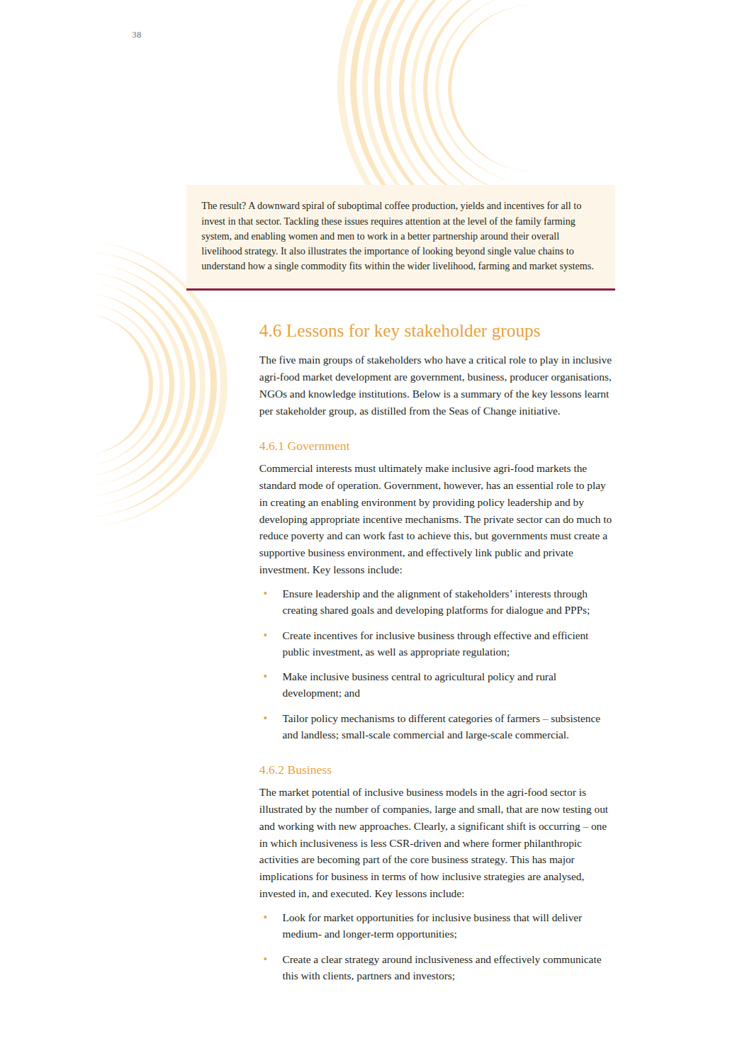38
The result? A downward spiral of suboptimal coffee production, yields and incentives for all to invest in that sector. Tackling these issues requires attention at the level of the family farming system, and enabling women and men to work in a better partnership around their overall livelihood strategy. It also illustrates the importance of looking beyond single value chains to understand how a single commodity fits within the wider livelihood, farming and market systems.
4.6 Lessons for key stakeholder groups
The five main groups of stakeholders who have a critical role to play in inclusive agri-food market development are government, business, producer organisations, NGOs and knowledge institutions. Below is a summary of the key lessons learnt per stakeholder group, as distilled from the Seas of Change initiative.
4.6.1 Government
Commercial interests must ultimately make inclusive agri-food markets the standard mode of operation. Government, however, has an essential role to play in creating an enabling environment by providing policy leadership and by developing appropriate incentive mechanisms. The private sector can do much to reduce poverty and can work fast to achieve this, but governments must create a supportive business environment, and effectively link public and private investment. Key lessons include:
Ensure leadership and the alignment of stakeholders’ interests through creating shared goals and developing platforms for dialogue and PPPs;
Create incentives for inclusive business through effective and efficient public investment, as well as appropriate regulation;
Make inclusive business central to agricultural policy and rural development; and
Tailor policy mechanisms to different categories of farmers – subsistence and landless; small-scale commercial and large-scale commercial.
4.6.2 Business
The market potential of inclusive business models in the agri-food sector is illustrated by the number of companies, large and small, that are now testing out and working with new approaches. Clearly, a significant shift is occurring – one in which inclusiveness is less CSR-driven and where former philanthropic activities are becoming part of the core business strategy. This has major implications for business in terms of how inclusive strategies are analysed, invested in, and executed. Key lessons include:
Look for market opportunities for inclusive business that will deliver medium- and longer-term opportunities;
Create a clear strategy around inclusiveness and effectively communicate this with clients, partners and investors;